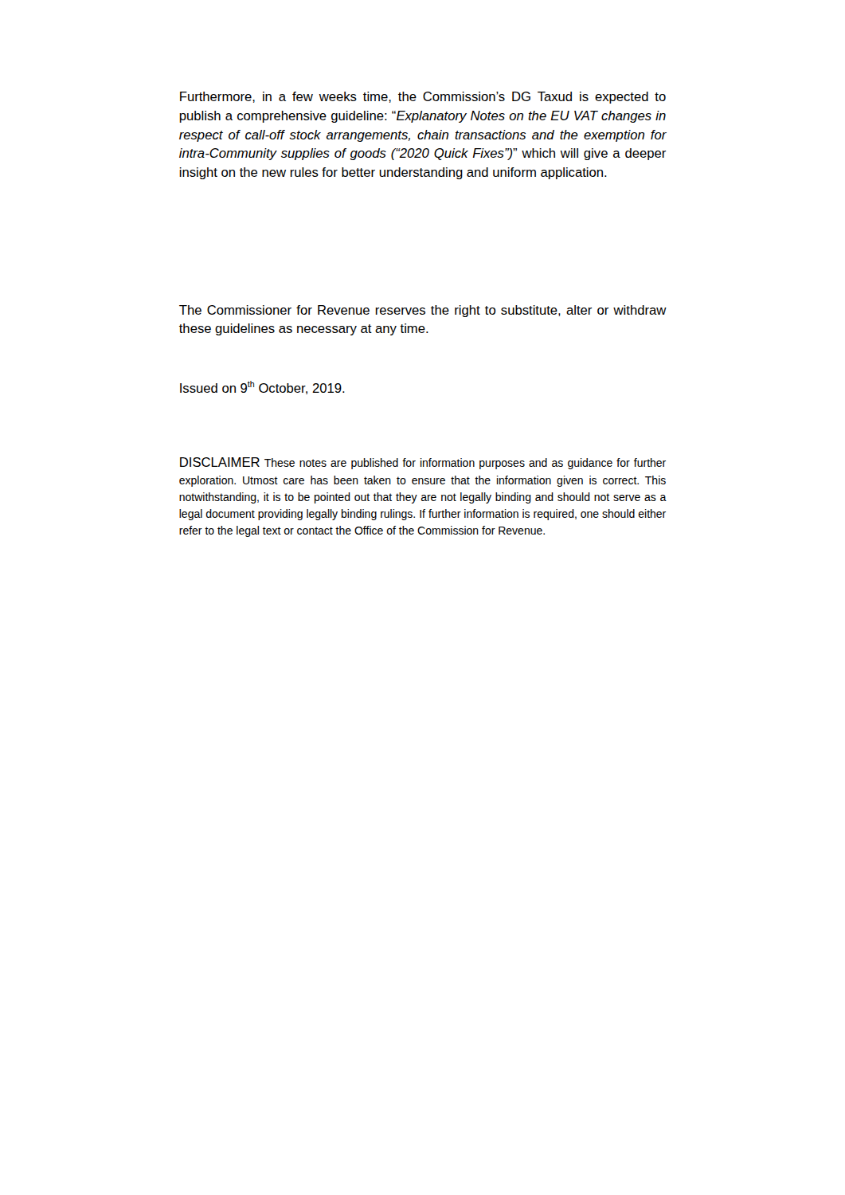Furthermore, in a few weeks time, the Commission’s DG Taxud is expected to publish a comprehensive guideline: “Explanatory Notes on the EU VAT changes in respect of call-off stock arrangements, chain transactions and the exemption for intra-Community supplies of goods (“2020 Quick Fixes”)” which will give a deeper insight on the new rules for better understanding and uniform application.
The Commissioner for Revenue reserves the right to substitute, alter or withdraw these guidelines as necessary at any time.
Issued on 9th October, 2019.
DISCLAIMER These notes are published for information purposes and as guidance for further exploration. Utmost care has been taken to ensure that the information given is correct. This notwithstanding, it is to be pointed out that they are not legally binding and should not serve as a legal document providing legally binding rulings. If further information is required, one should either refer to the legal text or contact the Office of the Commission for Revenue.